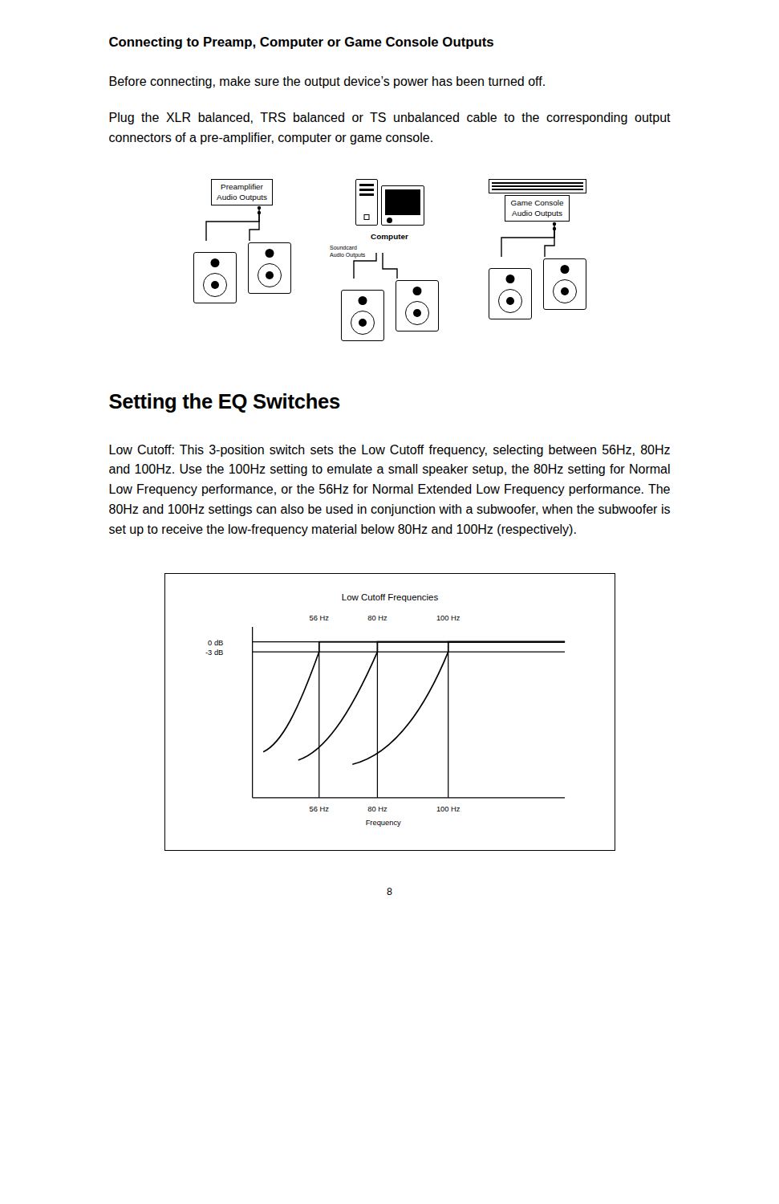Connecting to Preamp, Computer or Game Console Outputs
Before connecting, make sure the output device’s power has been turned off.
Plug the XLR balanced, TRS balanced or TS unbalanced cable to the corresponding output connectors of a pre-amplifier, computer or game console.
Preamplifier
Audio Outputs
Computer
Soundcard Audio Outputs
Game Console
Audio Outputs
Setting the EQ Switches
Low Cutoff: This 3-position switch sets the Low Cutoff frequency, selecting between 56Hz, 80Hz and 100Hz. Use the 100Hz setting to emulate a small speaker setup, the 80Hz setting for Normal Low Frequency performance, or the 56Hz for Normal Extended Low Frequency performance. The 80Hz and 100Hz settings can also be used in conjunction with a subwoofer, when the subwoofer is set up to receive the low-frequency material below 80Hz and 100Hz (respectively).
Low Cutoff Frequencies 56 Hz 80 Hz 100 Hz 0 dB -3 dB 56 Hz 80 Hz 100 Hz Frequency
8